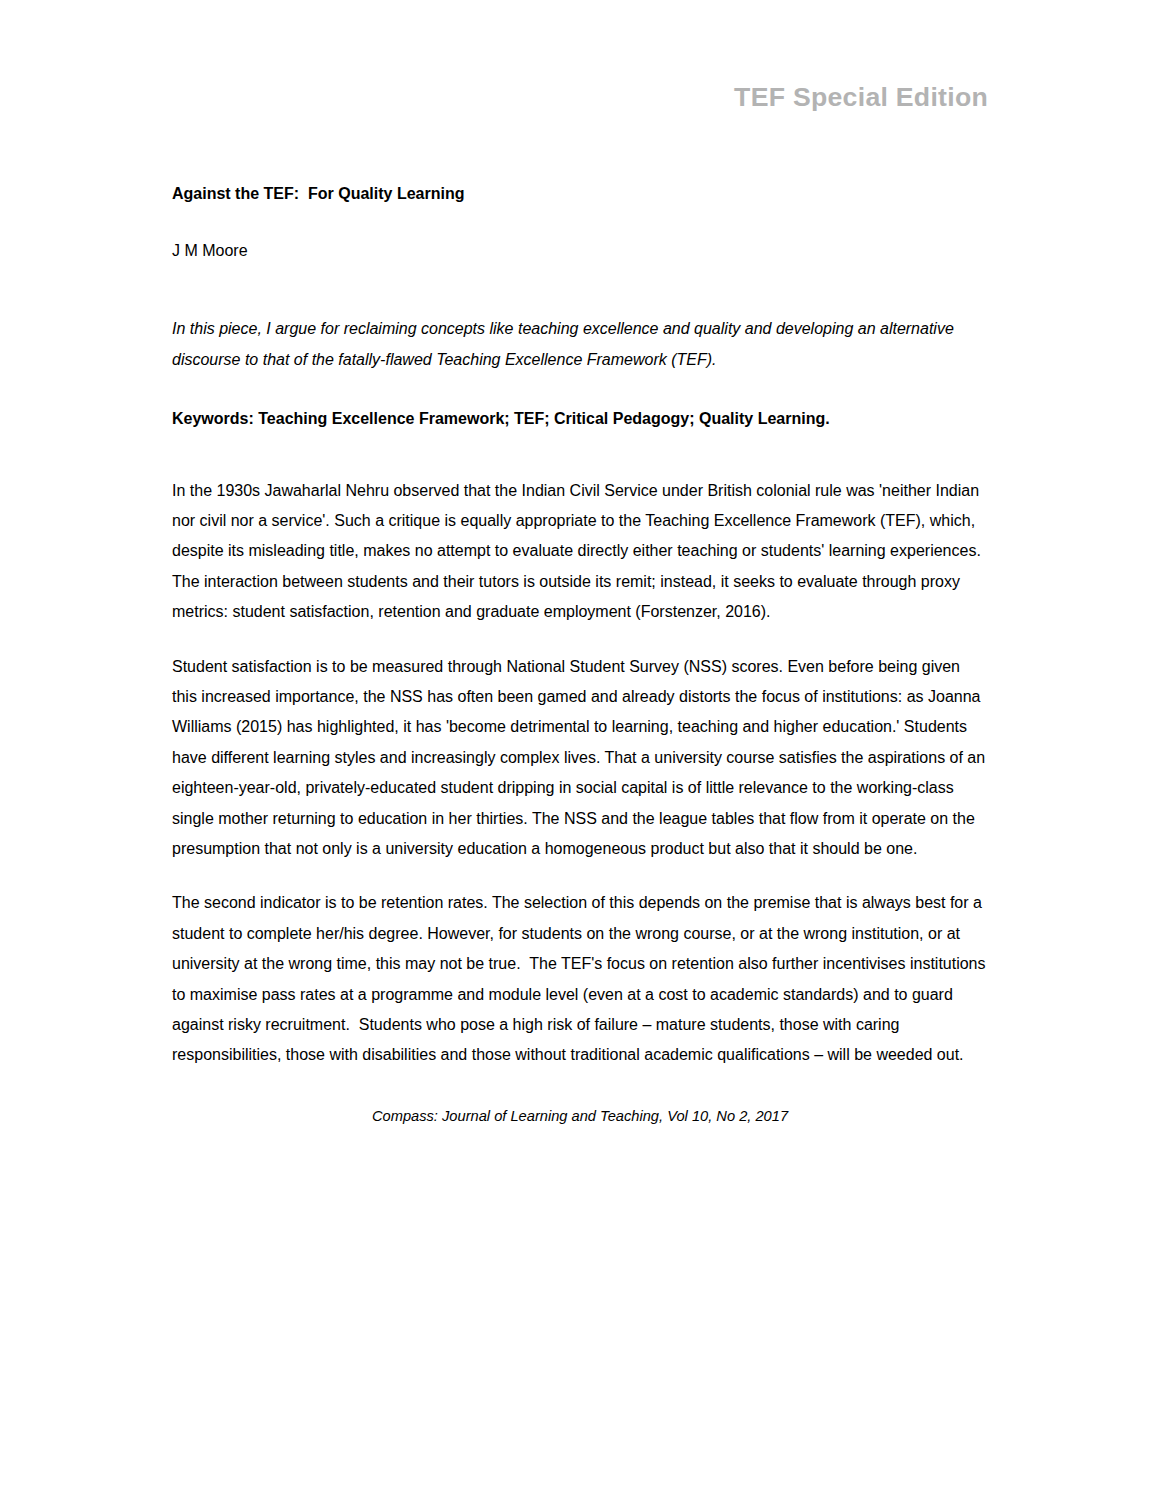TEF Special Edition
Against the TEF: For Quality Learning
J M Moore
In this piece, I argue for reclaiming concepts like teaching excellence and quality and developing an alternative discourse to that of the fatally-flawed Teaching Excellence Framework (TEF).
Keywords: Teaching Excellence Framework; TEF; Critical Pedagogy; Quality Learning.
In the 1930s Jawaharlal Nehru observed that the Indian Civil Service under British colonial rule was 'neither Indian nor civil nor a service'. Such a critique is equally appropriate to the Teaching Excellence Framework (TEF), which, despite its misleading title, makes no attempt to evaluate directly either teaching or students' learning experiences. The interaction between students and their tutors is outside its remit; instead, it seeks to evaluate through proxy metrics: student satisfaction, retention and graduate employment (Forstenzer, 2016).
Student satisfaction is to be measured through National Student Survey (NSS) scores. Even before being given this increased importance, the NSS has often been gamed and already distorts the focus of institutions: as Joanna Williams (2015) has highlighted, it has 'become detrimental to learning, teaching and higher education.' Students have different learning styles and increasingly complex lives. That a university course satisfies the aspirations of an eighteen-year-old, privately-educated student dripping in social capital is of little relevance to the working-class single mother returning to education in her thirties. The NSS and the league tables that flow from it operate on the presumption that not only is a university education a homogeneous product but also that it should be one.
The second indicator is to be retention rates. The selection of this depends on the premise that is always best for a student to complete her/his degree. However, for students on the wrong course, or at the wrong institution, or at university at the wrong time, this may not be true. The TEF's focus on retention also further incentivises institutions to maximise pass rates at a programme and module level (even at a cost to academic standards) and to guard against risky recruitment. Students who pose a high risk of failure – mature students, those with caring responsibilities, those with disabilities and those without traditional academic qualifications – will be weeded out.
Compass: Journal of Learning and Teaching, Vol 10, No 2, 2017